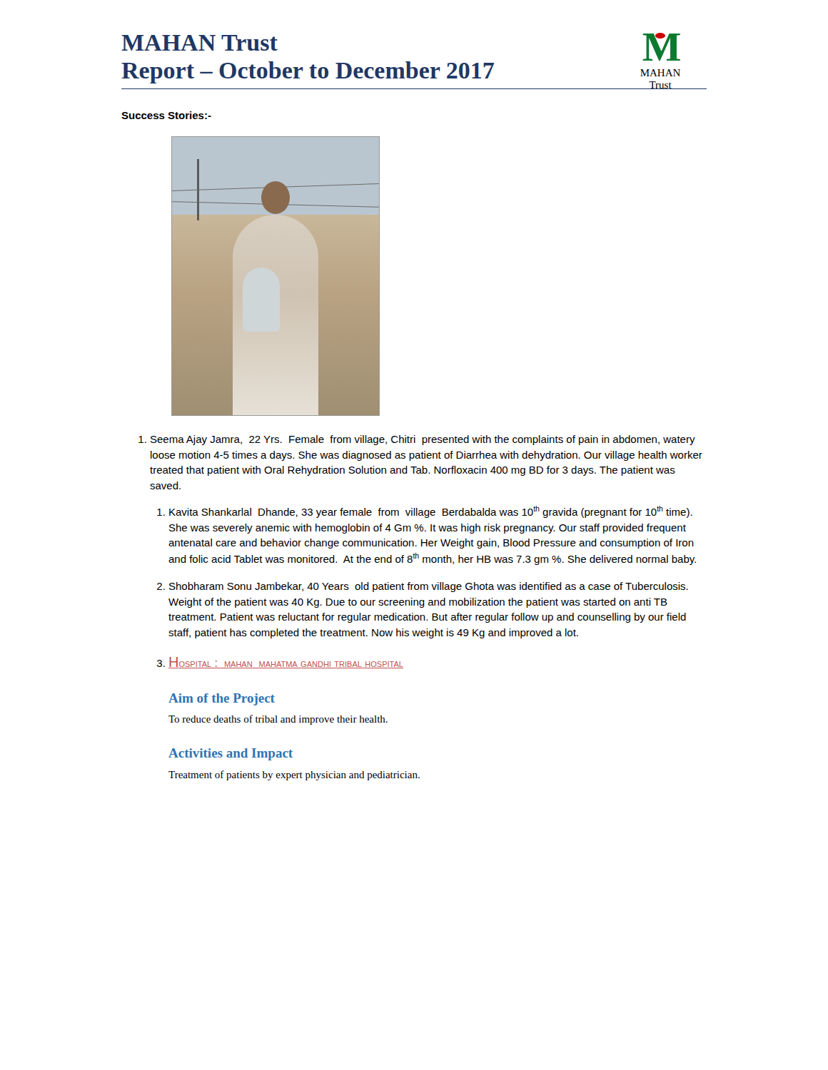M
MAHAN
Trust
MAHAN Trust
Report – October to December 2017
Success Stories:-
Seema Ajay Jamra, 22 Yrs. Female from village, Chitri presented with the complaints of pain in abdomen, watery loose motion 4-5 times a days. She was diagnosed as patient of Diarrhea with dehydration. Our village health worker treated that patient with Oral Rehydration Solution and Tab. Norfloxacin 400 mg BD for 3 days. The patient was saved.
Kavita Shankarlal Dhande, 33 year female from village Berdabalda was 10th gravida (pregnant for 10th time). She was severely anemic with hemoglobin of 4 Gm %. It was high risk pregnancy. Our staff provided frequent antenatal care and behavior change communication. Her Weight gain, Blood Pressure and consumption of Iron and folic acid Tablet was monitored. At the end of 8th month, her HB was 7.3 gm %. She delivered normal baby.
Shobharam Sonu Jambekar, 40 Years old patient from village Ghota was identified as a case of Tuberculosis. Weight of the patient was 40 Kg. Due to our screening and mobilization the patient was started on anti TB treatment. Patient was reluctant for regular medication. But after regular follow up and counselling by our field staff, patient has completed the treatment. Now his weight is 49 Kg and improved a lot.
Hospital : mahan mahatma gandhi tribal hospital
Aim of the Project
To reduce deaths of tribal and improve their health.
Activities and Impact
Treatment of patients by expert physician and pediatrician.